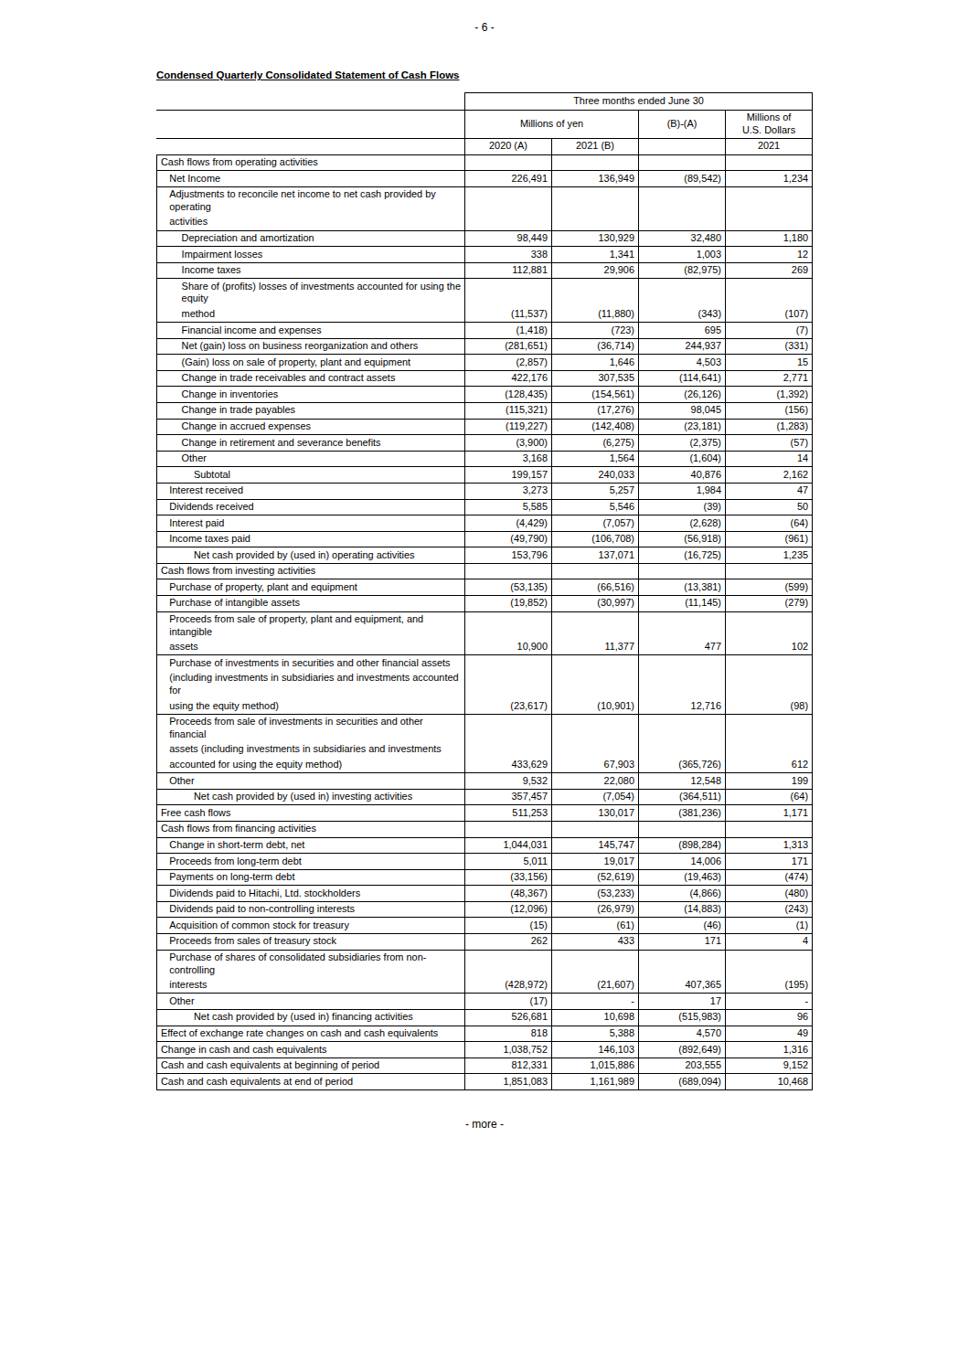- 6 -
Condensed Quarterly Consolidated Statement of Cash Flows
| | Three months ended June 30 |
| --- | --- |
| | Millions of yen | (B)-(A) | Millions of U.S. Dollars |
| | 2020 (A) | 2021 (B) | | 2021 |
| Cash flows from operating activities | | | | |
| Net Income | 226,491 | 136,949 | (89,542) | 1,234 |
| Adjustments to reconcile net income to net cash provided by operating | | | | |
| activities | | | | |
| Depreciation and amortization | 98,449 | 130,929 | 32,480 | 1,180 |
| Impairment losses | 338 | 1,341 | 1,003 | 12 |
| Income taxes | 112,881 | 29,906 | (82,975) | 269 |
| Share of (profits) losses of investments accounted for using the equity | | | | |
| method | (11,537) | (11,880) | (343) | (107) |
| Financial income and expenses | (1,418) | (723) | 695 | (7) |
| Net (gain) loss on business reorganization and others | (281,651) | (36,714) | 244,937 | (331) |
| (Gain) loss on sale of property, plant and equipment | (2,857) | 1,646 | 4,503 | 15 |
| Change in trade receivables and contract assets | 422,176 | 307,535 | (114,641) | 2,771 |
| Change in inventories | (128,435) | (154,561) | (26,126) | (1,392) |
| Change in trade payables | (115,321) | (17,276) | 98,045 | (156) |
| Change in accrued expenses | (119,227) | (142,408) | (23,181) | (1,283) |
| Change in retirement and severance benefits | (3,900) | (6,275) | (2,375) | (57) |
| Other | 3,168 | 1,564 | (1,604) | 14 |
| Subtotal | 199,157 | 240,033 | 40,876 | 2,162 |
| Interest received | 3,273 | 5,257 | 1,984 | 47 |
| Dividends received | 5,585 | 5,546 | (39) | 50 |
| Interest paid | (4,429) | (7,057) | (2,628) | (64) |
| Income taxes paid | (49,790) | (106,708) | (56,918) | (961) |
| Net cash provided by (used in) operating activities | 153,796 | 137,071 | (16,725) | 1,235 |
| Cash flows from investing activities | | | | |
| Purchase of property, plant and equipment | (53,135) | (66,516) | (13,381) | (599) |
| Purchase of intangible assets | (19,852) | (30,997) | (11,145) | (279) |
| Proceeds from sale of property, plant and equipment, and intangible | | | | |
| assets | 10,900 | 11,377 | 477 | 102 |
| Purchase of investments in securities and other financial assets | | | | |
| (including investments in subsidiaries and investments accounted for | | | | |
| using the equity method) | (23,617) | (10,901) | 12,716 | (98) |
| Proceeds from sale of investments in securities and other financial | | | | |
| assets (including investments in subsidiaries and investments | | | | |
| accounted for using the equity method) | 433,629 | 67,903 | (365,726) | 612 |
| Other | 9,532 | 22,080 | 12,548 | 199 |
| Net cash provided by (used in) investing activities | 357,457 | (7,054) | (364,511) | (64) |
| Free cash flows | 511,253 | 130,017 | (381,236) | 1,171 |
| Cash flows from financing activities | | | | |
| Change in short-term debt, net | 1,044,031 | 145,747 | (898,284) | 1,313 |
| Proceeds from long-term debt | 5,011 | 19,017 | 14,006 | 171 |
| Payments on long-term debt | (33,156) | (52,619) | (19,463) | (474) |
| Dividends paid to Hitachi, Ltd. stockholders | (48,367) | (53,233) | (4,866) | (480) |
| Dividends paid to non-controlling interests | (12,096) | (26,979) | (14,883) | (243) |
| Acquisition of common stock for treasury | (15) | (61) | (46) | (1) |
| Proceeds from sales of treasury stock | 262 | 433 | 171 | 4 |
| Purchase of shares of consolidated subsidiaries from non-controlling | | | | |
| interests | (428,972) | (21,607) | 407,365 | (195) |
| Other | (17) | - | 17 | - |
| Net cash provided by (used in) financing activities | 526,681 | 10,698 | (515,983) | 96 |
| Effect of exchange rate changes on cash and cash equivalents | 818 | 5,388 | 4,570 | 49 |
| Change in cash and cash equivalents | 1,038,752 | 146,103 | (892,649) | 1,316 |
| Cash and cash equivalents at beginning of period | 812,331 | 1,015,886 | 203,555 | 9,152 |
| Cash and cash equivalents at end of period | 1,851,083 | 1,161,989 | (689,094) | 10,468 |
- more -